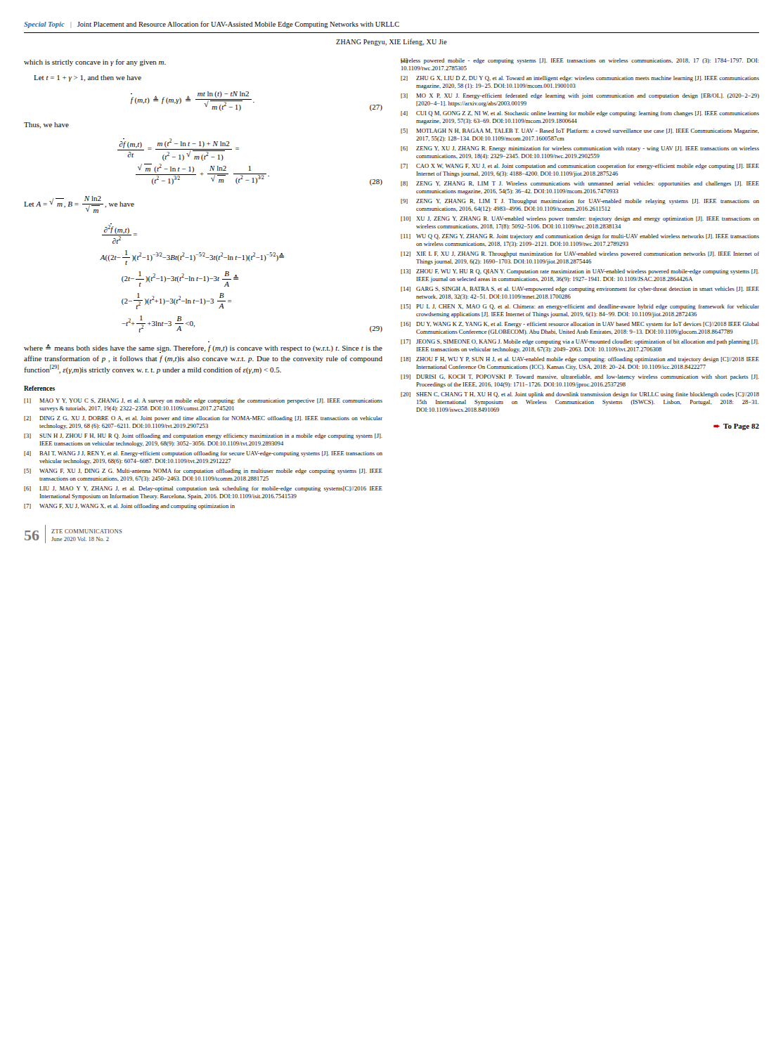Special Topic | Joint Placement and Resource Allocation for UAV-Assisted Mobile Edge Computing Networks with URLLC
ZHANG Pengyu, XIE Lifeng, XU Jie
which is strictly concave in γ for any given m.
Let t = 1 + γ > 1, and then we have
f (m,t) f (m,γ) mt ln (t) − tN ln2 m (t2 − 1) . (27)
Thus, we have
∂f (m,t) ∂t = m (t2 − ln t − 1) + N ln2 (t2 − 1) m (t2 − 1) = m (t2 − ln t − 1) (t2 − 1)3⁄2 + N ln2 m 1 (t2 − 1)3⁄2 . (28)
Let A = m, B = N ln2 m, we have
∂2f (m,t) ∂t2 = A((2t−1 t)(t2−1)−3⁄2−3Bt(t2−1)−5⁄2−3t(t2−ln t−1)(t2−1)−5⁄2) (2t−1 t)(t2−1)−3t(t2−ln t−1)−3t BA (2−1 t2)(t2+1)−3(t2−ln t−1)−3 BA= −t2+1 t2+3lnt−3 BA<0, (29)
where means both sides have the same sign. Therefore, f (m,t) is concave with respect to (w.r.t.) t. Since t is the affine transformation of p , it follows that f (m,t)is also concave w.r.t. p. Due to the convexity rule of compound function[29], ε(γ,m)is strictly convex w. r. t. p under a mild condition of ε(γ,m) < 0.5.
References
MAO Y Y, YOU C S, ZHANG J, et al. A survey on mobile edge computing: the communication perspective [J]. IEEE communications surveys & tutorials, 2017, 19(4): 2322−2358. DOI:10.1109/comst.2017.2745201
DING Z G, XU J, DOBRE O A, et al. Joint power and time allocation for NOMA-MEC offloading [J]. IEEE transactions on vehicular technology, 2019, 68 (6): 6207−6211. DOI:10.1109/tvt.2019.2907253
SUN H J, ZHOU F H, HU R Q. Joint offloading and computation energy efficiency maximization in a mobile edge computing system [J]. IEEE transactions on vehicular technology, 2019, 68(9): 3052−3056. DOI:10.1109/tvt.2019.2893094
BAI T, WANG J J, REN Y, et al. Energy-efficient computation offloading for secure UAV-edge-computing systems [J]. IEEE transactions on vehicular technology, 2019, 68(6): 6074−6087. DOI:10.1109/tvt.2019.2912227
WANG F, XU J, DING Z G. Multi-antenna NOMA for computation offloading in multiuser mobile edge computing systems [J]. IEEE transactions on communications, 2019, 67(3): 2450−2463. DOI:10.1109/tcomm.2018.2881725
LIU J, MAO Y Y, ZHANG J, et al. Delay-optimal computation task scheduling for mobile-edge computing systems[C]//2016 IEEE International Symposium on Information Theory. Barcelona, Spain, 2016. DOI:10.1109/isit.2016.7541539
WANG F, XU J, WANG X, et al. Joint offloading and computing optimization in
wireless powered mobile - edge computing systems [J]. IEEE transactions on wireless communications, 2018, 17 (3): 1784−1797. DOI: 10.1109/twc.2017.2785305
ZHU G X, LIU D Z, DU Y Q, et al. Toward an intelligent edge: wireless communication meets machine learning [J]. IEEE communications magazine, 2020, 58 (1): 19−25. DOI:10.1109/mcom.001.1900103
MO X P, XU J. Energy-efficient federated edge learning with joint communication and computation design [EB/OL]. (2020−2−29)[2020−4−1]. https://arxiv.org/abs/2003.00199
CUI Q M, GONG Z Z, NI W, et al. Stochastic online learning for mobile edge computing: learning from changes [J]. IEEE communications magazine, 2019, 57(3): 63−69. DOI:10.1109/mcom.2019.1800644
MOTLAGH N H, BAGAA M, TALEB T. UAV - Based IoT Platform: a crowd surveillance use case [J]. IEEE Communications Magazine, 2017, 55(2): 128−134. DOI:10.1109/mcom.2017.1600587cm
ZENG Y, XU J, ZHANG R. Energy minimization for wireless communication with rotary - wing UAV [J]. IEEE transactions on wireless communications, 2019, 18(4): 2329−2345. DOI:10.1109/twc.2019.2902559
CAO X W, WANG F, XU J, et al. Joint computation and communication cooperation for energy-efficient mobile edge computing [J]. IEEE Internet of Things journal, 2019, 6(3): 4188−4200. DOI:10.1109/jiot.2018.2875246
ZENG Y, ZHANG R, LIM T J. Wireless communications with unmanned aerial vehicles: opportunities and challenges [J]. IEEE communications magazine, 2016, 54(5): 36−42. DOI:10.1109/mcom.2016.7470933
ZENG Y, ZHANG R, LIM T J. Throughput maximization for UAV-enabled mobile relaying systems [J]. IEEE transactions on communications, 2016, 64(12): 4983−4996. DOI:10.1109/tcomm.2016.2611512
XU J, ZENG Y, ZHANG R. UAV-enabled wireless power transfer: trajectory design and energy optimization [J]. IEEE transactions on wireless communications, 2018, 17(8): 5092−5106. DOI:10.1109/twc.2018.2838134
WU Q Q, ZENG Y, ZHANG R. Joint trajectory and communication design for multi-UAV enabled wireless networks [J]. IEEE transactions on wireless communications, 2018, 17(3): 2109−2121. DOI:10.1109/twc.2017.2789293
XIE L F, XU J, ZHANG R. Throughput maximization for UAV-enabled wireless powered communication networks [J]. IEEE Internet of Things journal, 2019, 6(2): 1690−1703. DOI:10.1109/jiot.2018.2875446
ZHOU F, WU Y, HU R Q, QIAN Y. Computation rate maximization in UAV-enabled wireless powered mobile-edge computing systems [J]. IEEE journal on selected areas in communications, 2018, 36(9): 1927−1941. DOI: 10.1109/JSAC.2018.2864426A
GARG S, SINGH A, BATRA S, et al. UAV-empowered edge computing environment for cyber-threat detection in smart vehicles [J]. IEEE network, 2018, 32(3): 42−51. DOI:10.1109/mnet.2018.1700286
PU L J, CHEN X, MAO G Q, et al. Chimera: an energy-efficient and deadline-aware hybrid edge computing framework for vehicular crowdsensing applications [J]. IEEE Internet of Things journal, 2019, 6(1): 84−99. DOI: 10.1109/jiot.2018.2872436
DU Y, WANG K Z, YANG K, et al. Energy - efficient resource allocation in UAV based MEC system for IoT devices [C]//2018 IEEE Global Communications Conference (GLOBECOM). Abu Dhabi, United Arab Emirates, 2018: 9−13. DOI:10.1109/glocom.2018.8647789
JEONG S, SIMEONE O, KANG J. Mobile edge computing via a UAV-mounted cloudlet: optimization of bit allocation and path planning [J]. IEEE transactions on vehicular technology, 2018, 67(3): 2049−2063. DOI: 10.1109/tvt.2017.2706308
ZHOU F H, WU Y P, SUN H J, et al. UAV-enabled mobile edge computing: offloading optimization and trajectory design [C]//2018 IEEE International Conference On Communications (ICC). Kansas City, USA, 2018: 20−24. DOI: 10.1109/icc.2018.8422277
DURISI G, KOCH T, POPOVSKI P. Toward massive, ultrareliable, and low-latency wireless communication with short packets [J]. Proceedings of the IEEE, 2016, 104(9): 1711−1726. DOI:10.1109/jproc.2016.2537298
SHEN C, CHANG T H, XU H Q, et al. Joint uplink and downlink transmission design for URLLC using finite blocklength codes [C]//2018 15th International Symposium on Wireless Communication Systems (ISWCS). Lisbon, Portugal, 2018: 28−31. DOI:10.1109/iswcs.2018.8491069
➨ To Page 82
56
ZTE COMMUNICATIONS
June 2020 Vol. 18 No. 2